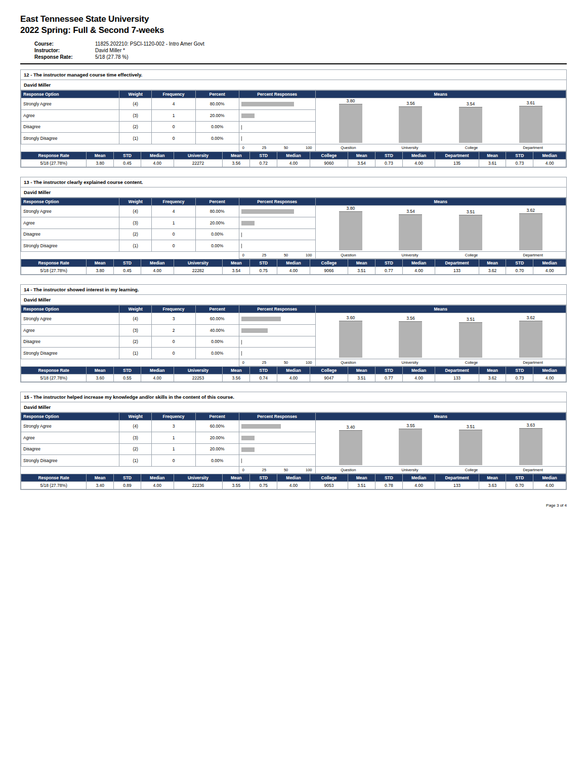East Tennessee State University
2022 Spring: Full & Second 7-weeks
| Course: | 11825.202210: PSCI-1120-002 - Intro Amer Govt |
| Instructor: | David Miller * |
| Response Rate: | 5/18 (27.78 %) |
12 - The instructor managed course time effectively.
David Miller
| Response Option | Weight | Frequency | Percent | Percent Responses | Means |
| --- | --- | --- | --- | --- | --- |
| Strongly Agree | (4) | 4 | 80.00% | | 3.80 3.56 3.54 3.61 |
| Agree | (3) | 1 | 20.00% | |
| Disagree | (2) | 0 | 0.00% | |
| Strongly Disagree | (1) | 0 | 0.00% | |
| | 0 25 50 100 | Question University College Department |
| Response Rate | Mean | STD | Median | University | Mean | STD | Median | College | Mean | STD | Median | Department | Mean | STD | Median |
| --- | --- | --- | --- | --- | --- | --- | --- | --- | --- | --- | --- | --- | --- | --- | --- |
| 5/18 (27.78%) | 3.80 | 0.45 | 4.00 | 22272 | 3.56 | 0.72 | 4.00 | 9060 | 3.54 | 0.73 | 4.00 | 135 | 3.61 | 0.73 | 4.00 |
13 - The instructor clearly explained course content.
David Miller
| Response Option | Weight | Frequency | Percent | Percent Responses | Means |
| --- | --- | --- | --- | --- | --- |
| Strongly Agree | (4) | 4 | 80.00% | | 3.80 3.54 3.51 3.62 |
| Agree | (3) | 1 | 20.00% | |
| Disagree | (2) | 0 | 0.00% | |
| Strongly Disagree | (1) | 0 | 0.00% | |
| | 0 25 50 100 | Question University College Department |
| Response Rate | Mean | STD | Median | University | Mean | STD | Median | College | Mean | STD | Median | Department | Mean | STD | Median |
| --- | --- | --- | --- | --- | --- | --- | --- | --- | --- | --- | --- | --- | --- | --- | --- |
| 5/18 (27.78%) | 3.80 | 0.45 | 4.00 | 22282 | 3.54 | 0.75 | 4.00 | 9066 | 3.51 | 0.77 | 4.00 | 133 | 3.62 | 0.70 | 4.00 |
14 - The instructor showed interest in my learning.
David Miller
| Response Option | Weight | Frequency | Percent | Percent Responses | Means |
| --- | --- | --- | --- | --- | --- |
| Strongly Agree | (4) | 3 | 60.00% | | 3.60 3.56 3.51 3.62 |
| Agree | (3) | 2 | 40.00% | |
| Disagree | (2) | 0 | 0.00% | |
| Strongly Disagree | (1) | 0 | 0.00% | |
| | 0 25 50 100 | Question University College Department |
| Response Rate | Mean | STD | Median | University | Mean | STD | Median | College | Mean | STD | Median | Department | Mean | STD | Median |
| --- | --- | --- | --- | --- | --- | --- | --- | --- | --- | --- | --- | --- | --- | --- | --- |
| 5/18 (27.78%) | 3.60 | 0.55 | 4.00 | 22253 | 3.56 | 0.74 | 4.00 | 9047 | 3.51 | 0.77 | 4.00 | 133 | 3.62 | 0.73 | 4.00 |
15 - The instructor helped increase my knowledge and/or skills in the content of this course.
David Miller
| Response Option | Weight | Frequency | Percent | Percent Responses | Means |
| --- | --- | --- | --- | --- | --- |
| Strongly Agree | (4) | 3 | 60.00% | | 3.40 3.55 3.51 3.63 |
| Agree | (3) | 1 | 20.00% | |
| Disagree | (2) | 1 | 20.00% | |
| Strongly Disagree | (1) | 0 | 0.00% | |
| | 0 25 50 100 | Question University College Department |
| Response Rate | Mean | STD | Median | University | Mean | STD | Median | College | Mean | STD | Median | Department | Mean | STD | Median |
| --- | --- | --- | --- | --- | --- | --- | --- | --- | --- | --- | --- | --- | --- | --- | --- |
| 5/18 (27.78%) | 3.40 | 0.89 | 4.00 | 22236 | 3.55 | 0.75 | 4.00 | 9053 | 3.51 | 0.78 | 4.00 | 133 | 3.63 | 0.70 | 4.00 |
Page 3 of 4